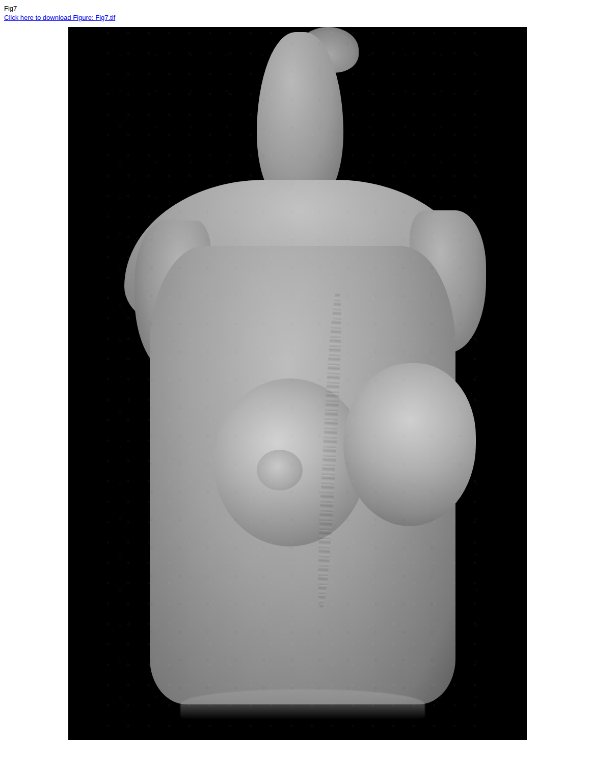Fig7
Click here to download Figure: Fig7.tif